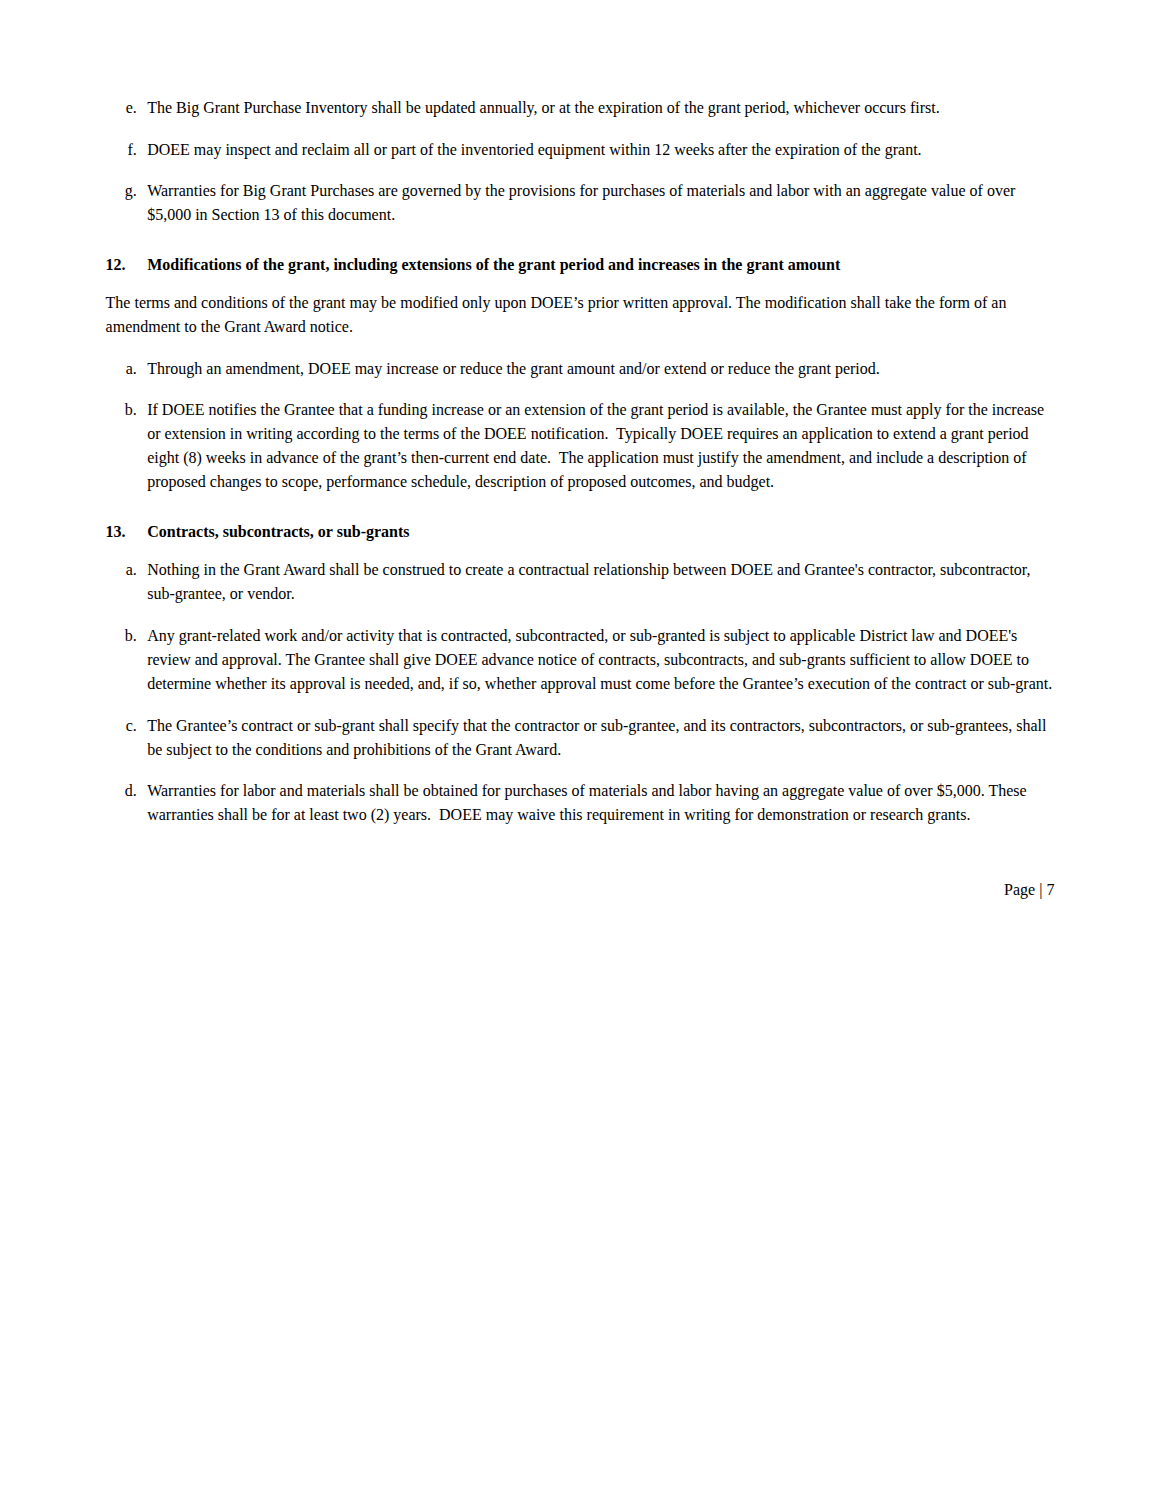The Big Grant Purchase Inventory shall be updated annually, or at the expiration of the grant period, whichever occurs first.
DOEE may inspect and reclaim all or part of the inventoried equipment within 12 weeks after the expiration of the grant.
Warranties for Big Grant Purchases are governed by the provisions for purchases of materials and labor with an aggregate value of over $5,000 in Section 13 of this document.
12. Modifications of the grant, including extensions of the grant period and increases in the grant amount
The terms and conditions of the grant may be modified only upon DOEE’s prior written approval. The modification shall take the form of an amendment to the Grant Award notice.
Through an amendment, DOEE may increase or reduce the grant amount and/or extend or reduce the grant period.
If DOEE notifies the Grantee that a funding increase or an extension of the grant period is available, the Grantee must apply for the increase or extension in writing according to the terms of the DOEE notification. Typically DOEE requires an application to extend a grant period eight (8) weeks in advance of the grant’s then-current end date. The application must justify the amendment, and include a description of proposed changes to scope, performance schedule, description of proposed outcomes, and budget.
13. Contracts, subcontracts, or sub-grants
Nothing in the Grant Award shall be construed to create a contractual relationship between DOEE and Grantee's contractor, subcontractor, sub-grantee, or vendor.
Any grant-related work and/or activity that is contracted, subcontracted, or sub-granted is subject to applicable District law and DOEE's review and approval. The Grantee shall give DOEE advance notice of contracts, subcontracts, and sub-grants sufficient to allow DOEE to determine whether its approval is needed, and, if so, whether approval must come before the Grantee’s execution of the contract or sub-grant.
The Grantee’s contract or sub-grant shall specify that the contractor or sub-grantee, and its contractors, subcontractors, or sub-grantees, shall be subject to the conditions and prohibitions of the Grant Award.
Warranties for labor and materials shall be obtained for purchases of materials and labor having an aggregate value of over $5,000. These warranties shall be for at least two (2) years. DOEE may waive this requirement in writing for demonstration or research grants.
Page | 7